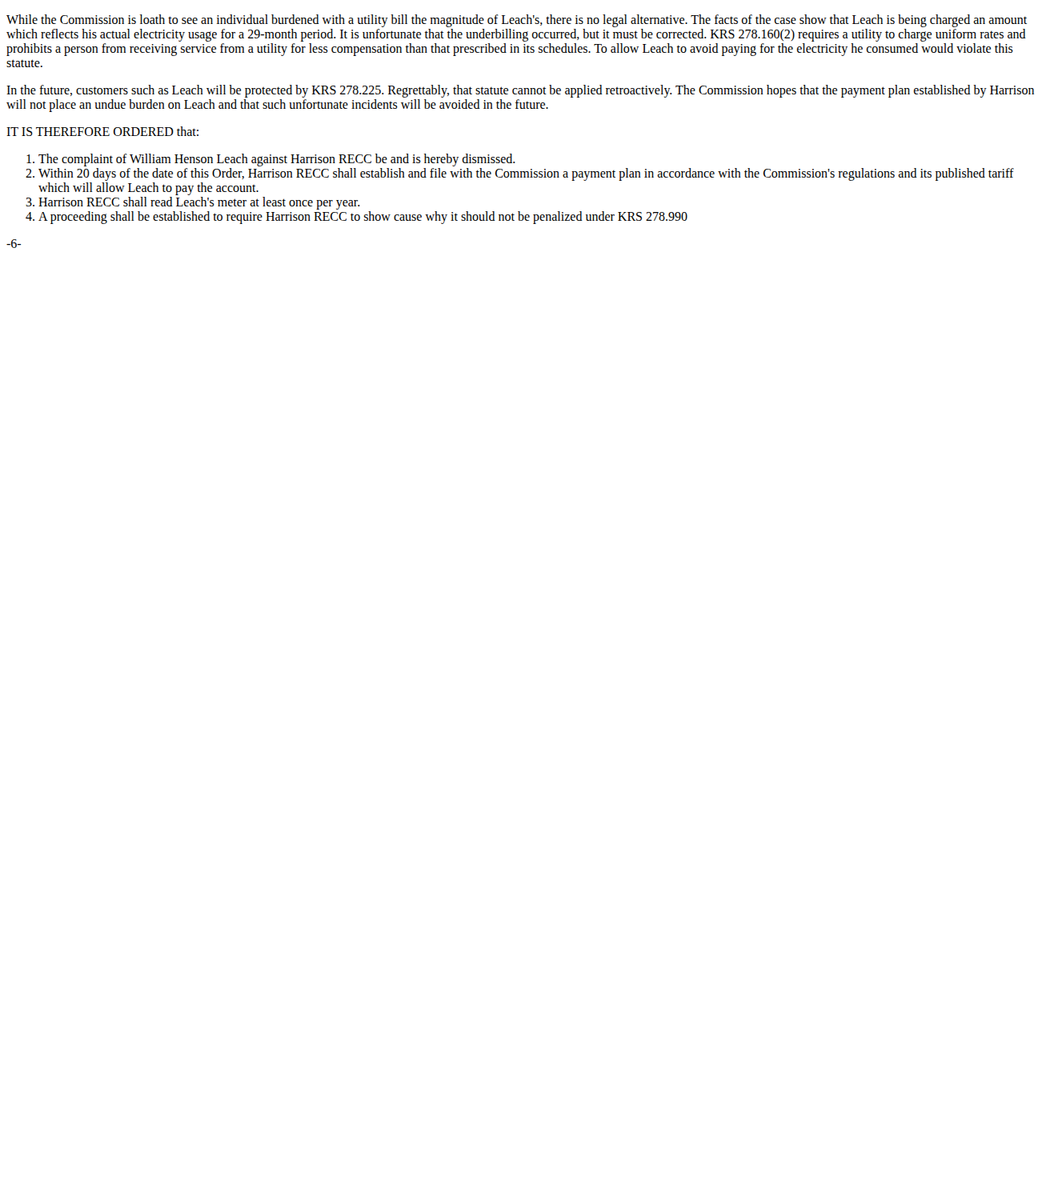While the Commission is loath to see an individual burdened with a utility bill the magnitude of Leach's, there is no legal alternative. The facts of the case show that Leach is being charged an amount which reflects his actual electricity usage for a 29-month period. It is unfortunate that the underbilling occurred, but it must be corrected. KRS 278.160(2) requires a utility to charge uniform rates and prohibits a person from receiving service from a utility for less compensation than that prescribed in its schedules. To allow Leach to avoid paying for the electricity he consumed would violate this statute.
In the future, customers such as Leach will be protected by KRS 278.225. Regrettably, that statute cannot be applied retroactively. The Commission hopes that the payment plan established by Harrison will not place an undue burden on Leach and that such unfortunate incidents will be avoided in the future.
IT IS THEREFORE ORDERED that:
The complaint of William Henson Leach against Harrison RECC be and is hereby dismissed.
Within 20 days of the date of this Order, Harrison RECC shall establish and file with the Commission a payment plan in accordance with the Commission's regulations and its published tariff which will allow Leach to pay the account.
Harrison RECC shall read Leach's meter at least once per year.
A proceeding shall be established to require Harrison RECC to show cause why it should not be penalized under KRS 278.990
-6-